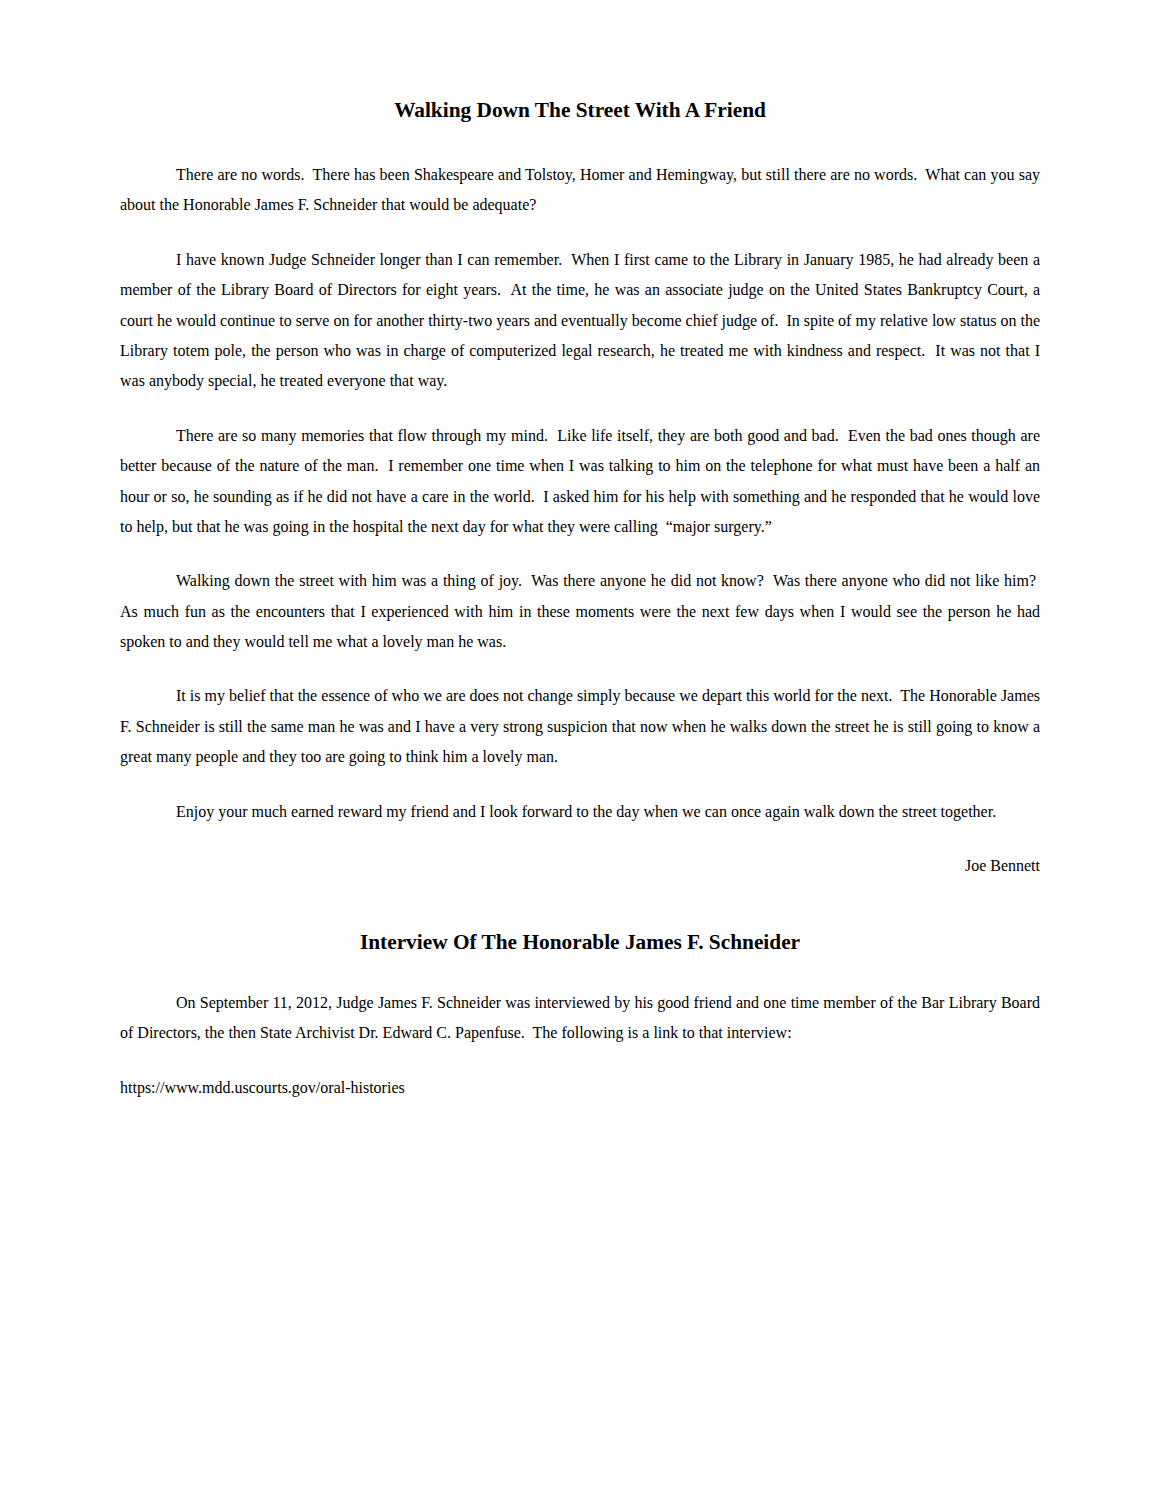Walking Down The Street With A Friend
There are no words. There has been Shakespeare and Tolstoy, Homer and Hemingway, but still there are no words. What can you say about the Honorable James F. Schneider that would be adequate?
I have known Judge Schneider longer than I can remember. When I first came to the Library in January 1985, he had already been a member of the Library Board of Directors for eight years. At the time, he was an associate judge on the United States Bankruptcy Court, a court he would continue to serve on for another thirty-two years and eventually become chief judge of. In spite of my relative low status on the Library totem pole, the person who was in charge of computerized legal research, he treated me with kindness and respect. It was not that I was anybody special, he treated everyone that way.
There are so many memories that flow through my mind. Like life itself, they are both good and bad. Even the bad ones though are better because of the nature of the man. I remember one time when I was talking to him on the telephone for what must have been a half an hour or so, he sounding as if he did not have a care in the world. I asked him for his help with something and he responded that he would love to help, but that he was going in the hospital the next day for what they were calling “major surgery.”
Walking down the street with him was a thing of joy. Was there anyone he did not know? Was there anyone who did not like him? As much fun as the encounters that I experienced with him in these moments were the next few days when I would see the person he had spoken to and they would tell me what a lovely man he was.
It is my belief that the essence of who we are does not change simply because we depart this world for the next. The Honorable James F. Schneider is still the same man he was and I have a very strong suspicion that now when he walks down the street he is still going to know a great many people and they too are going to think him a lovely man.
Enjoy your much earned reward my friend and I look forward to the day when we can once again walk down the street together.
Joe Bennett
Interview Of The Honorable James F. Schneider
On September 11, 2012, Judge James F. Schneider was interviewed by his good friend and one time member of the Bar Library Board of Directors, the then State Archivist Dr. Edward C. Papenfuse. The following is a link to that interview:
https://www.mdd.uscourts.gov/oral-histories